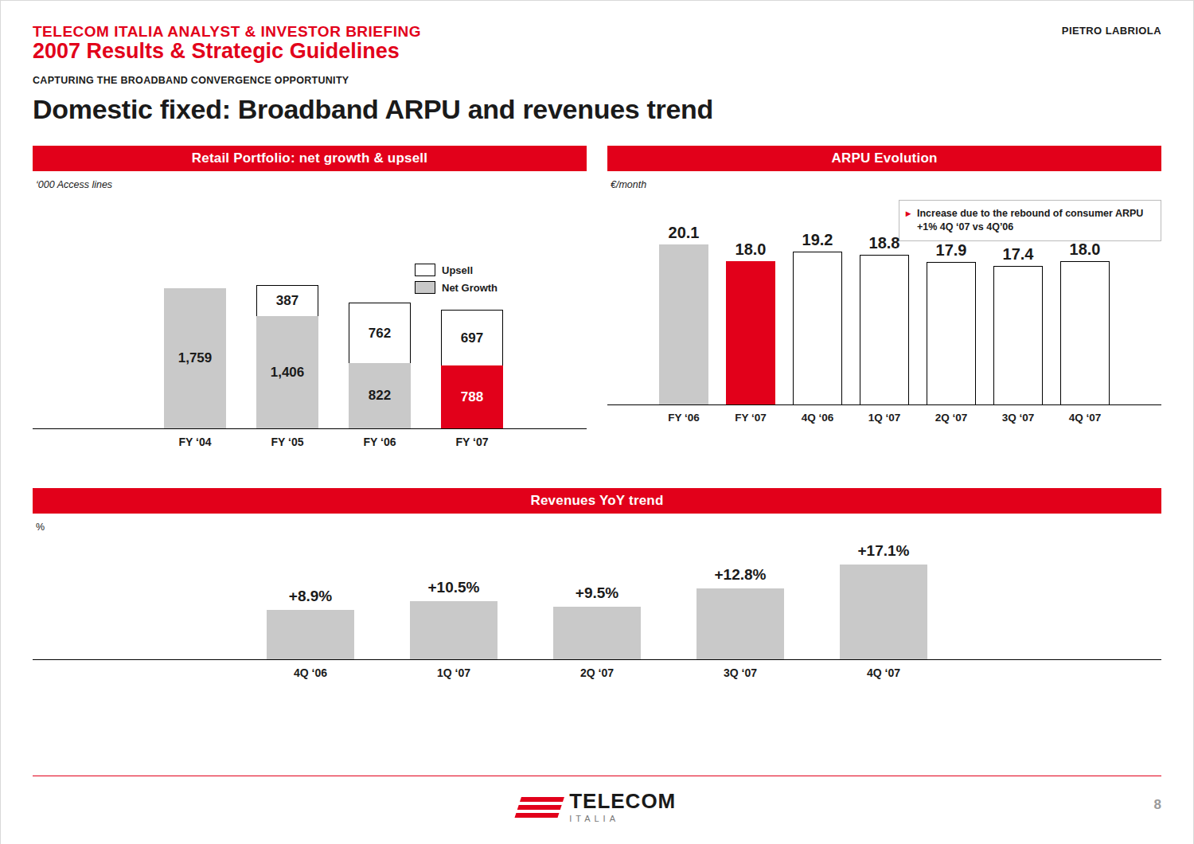PIETRO LABRIOLA
TELECOM ITALIA ANALYST & INVESTOR BRIEFING
2007 Results & Strategic Guidelines
CAPTURING THE BROADBAND CONVERGENCE OPPORTUNITY
Domestic fixed: Broadband ARPU and revenues trend
Retail Portfolio: net growth & upsell
‘000 Access lines
Upsell
Net Growth
1,759
387
1,406
762
822
697
788
FY ‘04 FY ‘05 FY ‘06 FY ‘07
ARPU Evolution
€/month
Increase due to the rebound of consumer ARPU +1% 4Q ‘07 vs 4Q’06
20.1
18.0
19.2
18.8
17.9
17.4
18.0
FY ‘06 FY ‘07 4Q ‘06 1Q ‘07 2Q ‘07 3Q ‘07 4Q ‘07
Revenues YoY trend
%
+8.9%
+10.5%
+9.5%
+12.8%
+17.1%
4Q ‘06 1Q ‘07 2Q ‘07 3Q ‘07 4Q ‘07
TELECOM
ITALIA
8